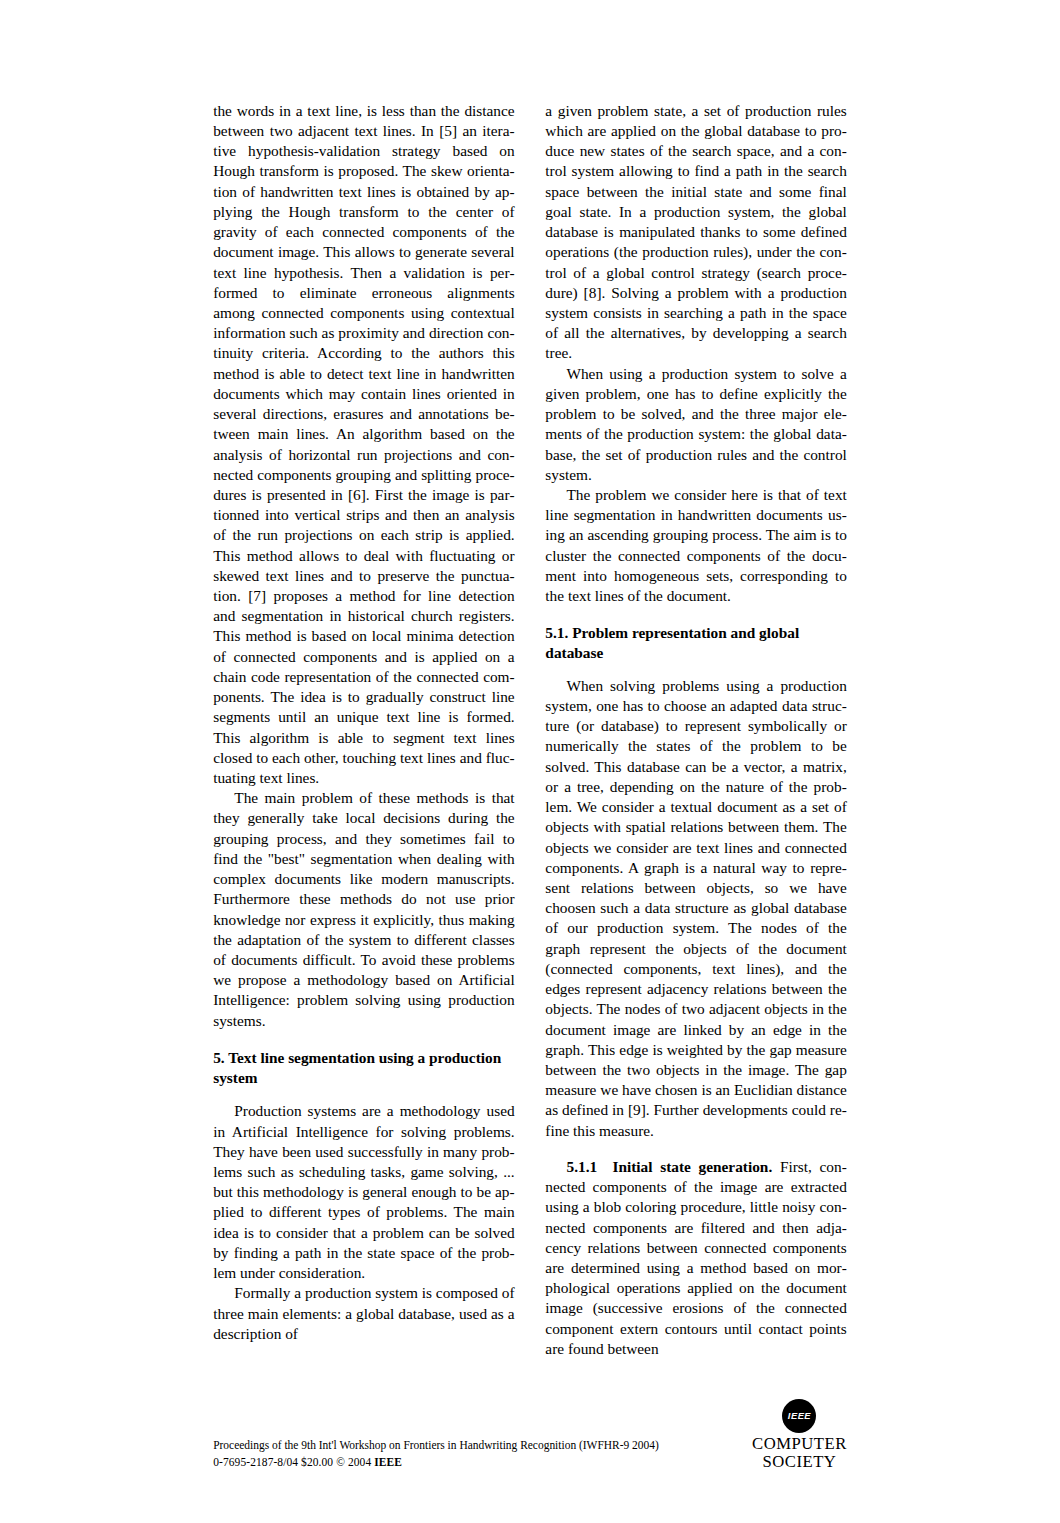the words in a text line, is less than the distance between two adjacent text lines. In [5] an iterative hypothesis-validation strategy based on Hough transform is proposed. The skew orientation of handwritten text lines is obtained by applying the Hough transform to the center of gravity of each connected components of the document image. This allows to generate several text line hypothesis. Then a validation is performed to eliminate erroneous alignments among connected components using contextual information such as proximity and direction continuity criteria. According to the authors this method is able to detect text line in handwritten documents which may contain lines oriented in several directions, erasures and annotations between main lines. An algorithm based on the analysis of horizontal run projections and connected components grouping and splitting procedures is presented in [6]. First the image is partionned into vertical strips and then an analysis of the run projections on each strip is applied. This method allows to deal with fluctuating or skewed text lines and to preserve the punctuation. [7] proposes a method for line detection and segmentation in historical church registers. This method is based on local minima detection of connected components and is applied on a chain code representation of the connected components. The idea is to gradually construct line segments until an unique text line is formed. This algorithm is able to segment text lines closed to each other, touching text lines and fluctuating text lines.
The main problem of these methods is that they generally take local decisions during the grouping process, and they sometimes fail to find the "best" segmentation when dealing with complex documents like modern manuscripts. Furthermore these methods do not use prior knowledge nor express it explicitly, thus making the adaptation of the system to different classes of documents difficult. To avoid these problems we propose a methodology based on Artificial Intelligence: problem solving using production systems.
5. Text line segmentation using a production system
Production systems are a methodology used in Artificial Intelligence for solving problems. They have been used successfully in many problems such as scheduling tasks, game solving, ... but this methodology is general enough to be applied to different types of problems. The main idea is to consider that a problem can be solved by finding a path in the state space of the problem under consideration.
Formally a production system is composed of three main elements: a global database, used as a description of
a given problem state, a set of production rules which are applied on the global database to produce new states of the search space, and a control system allowing to find a path in the search space between the initial state and some final goal state. In a production system, the global database is manipulated thanks to some defined operations (the production rules), under the control of a global control strategy (search procedure) [8]. Solving a problem with a production system consists in searching a path in the space of all the alternatives, by developping a search tree.
When using a production system to solve a given problem, one has to define explicitly the problem to be solved, and the three major elements of the production system: the global database, the set of production rules and the control system.
The problem we consider here is that of text line segmentation in handwritten documents using an ascending grouping process. The aim is to cluster the connected components of the document into homogeneous sets, corresponding to the text lines of the document.
5.1. Problem representation and global database
When solving problems using a production system, one has to choose an adapted data structure (or database) to represent symbolically or numerically the states of the problem to be solved. This database can be a vector, a matrix, or a tree, depending on the nature of the problem. We consider a textual document as a set of objects with spatial relations between them. The objects we consider are text lines and connected components. A graph is a natural way to represent relations between objects, so we have choosen such a data structure as global database of our production system. The nodes of the graph represent the objects of the document (connected components, text lines), and the edges represent adjacency relations between the objects. The nodes of two adjacent objects in the document image are linked by an edge in the graph. This edge is weighted by the gap measure between the two objects in the image. The gap measure we have chosen is an Euclidian distance as defined in [9]. Further developments could refine this measure.
5.1.1 Initial state generation. First, connected components of the image are extracted using a blob coloring procedure, little noisy connected components are filtered and then adjacency relations between connected components are determined using a method based on morphological operations applied on the document image (successive erosions of the connected component extern contours until contact points are found between
Proceedings of the 9th Int'l Workshop on Frontiers in Handwriting Recognition (IWFHR-9 2004)
0-7695-2187-8/04 $20.00 © 2004 IEEE
IEEE
COMPUTER SOCIETY